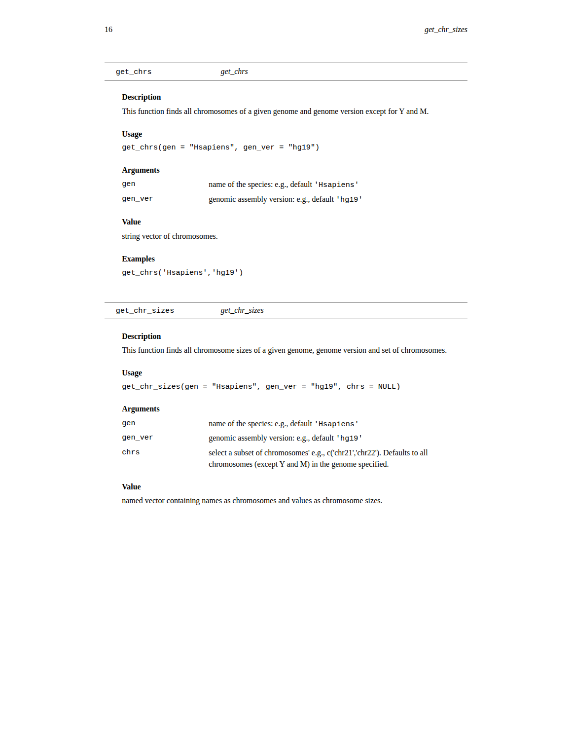16 get_chr_sizes
get_chrs get_chrs
Description
This function finds all chromosomes of a given genome and genome version except for Y and M.
Usage
get_chrs(gen = "Hsapiens", gen_ver = "hg19")
Arguments
gen
name of the species: e.g., default 'Hsapiens'
gen_ver
genomic assembly version: e.g., default 'hg19'
Value
string vector of chromosomes.
Examples
get_chrs('Hsapiens','hg19')
get_chr_sizes get_chr_sizes
Description
This function finds all chromosome sizes of a given genome, genome version and set of chromosomes.
Usage
get_chr_sizes(gen = "Hsapiens", gen_ver = "hg19", chrs = NULL)
Arguments
gen
name of the species: e.g., default 'Hsapiens'
gen_ver
genomic assembly version: e.g., default 'hg19'
chrs
select a subset of chromosomes' e.g., c('chr21','chr22'). Defaults to all chromosomes (except Y and M) in the genome specified.
Value
named vector containing names as chromosomes and values as chromosome sizes.